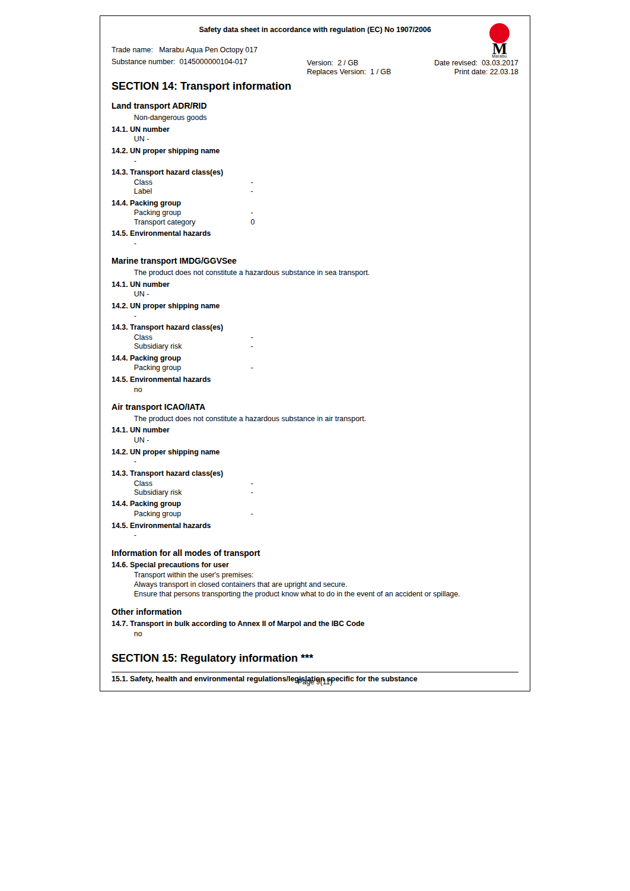M
Marabu
Safety data sheet in accordance with regulation (EC) No 1907/2006
Trade name: Marabu Aqua Pen Octopy 017
Version: 2 / GB
Replaces Version: 1 / GB
Date revised: 03.03.2017
Print date: 22.03.18
Substance number: 0145000000104-017
SECTION 14: Transport information
Land transport ADR/RID
Non-dangerous goods
14.1. UN number
UN -
14.2. UN proper shipping name
-
14.3. Transport hazard class(es)
Class
-
Label
-
14.4. Packing group
Packing group
-
Transport category
0
14.5. Environmental hazards
-
Marine transport IMDG/GGVSee
The product does not constitute a hazardous substance in sea transport.
14.1. UN number
UN -
14.2. UN proper shipping name
-
14.3. Transport hazard class(es)
Class
-
Subsidiary risk
-
14.4. Packing group
Packing group
-
14.5. Environmental hazards
no
Air transport ICAO/IATA
The product does not constitute a hazardous substance in air transport.
14.1. UN number
UN -
14.2. UN proper shipping name
-
14.3. Transport hazard class(es)
Class
-
Subsidiary risk
-
14.4. Packing group
Packing group
-
14.5. Environmental hazards
-
Information for all modes of transport
14.6. Special precautions for user
Transport within the user's premises:
Always transport in closed containers that are upright and secure.
Ensure that persons transporting the product know what to do in the event of an accident or spillage.
Other information
14.7. Transport in bulk according to Annex II of Marpol and the IBC Code
no
SECTION 15: Regulatory information ***
15.1. Safety, health and environmental regulations/legislation specific for the substance
Page 9(11)